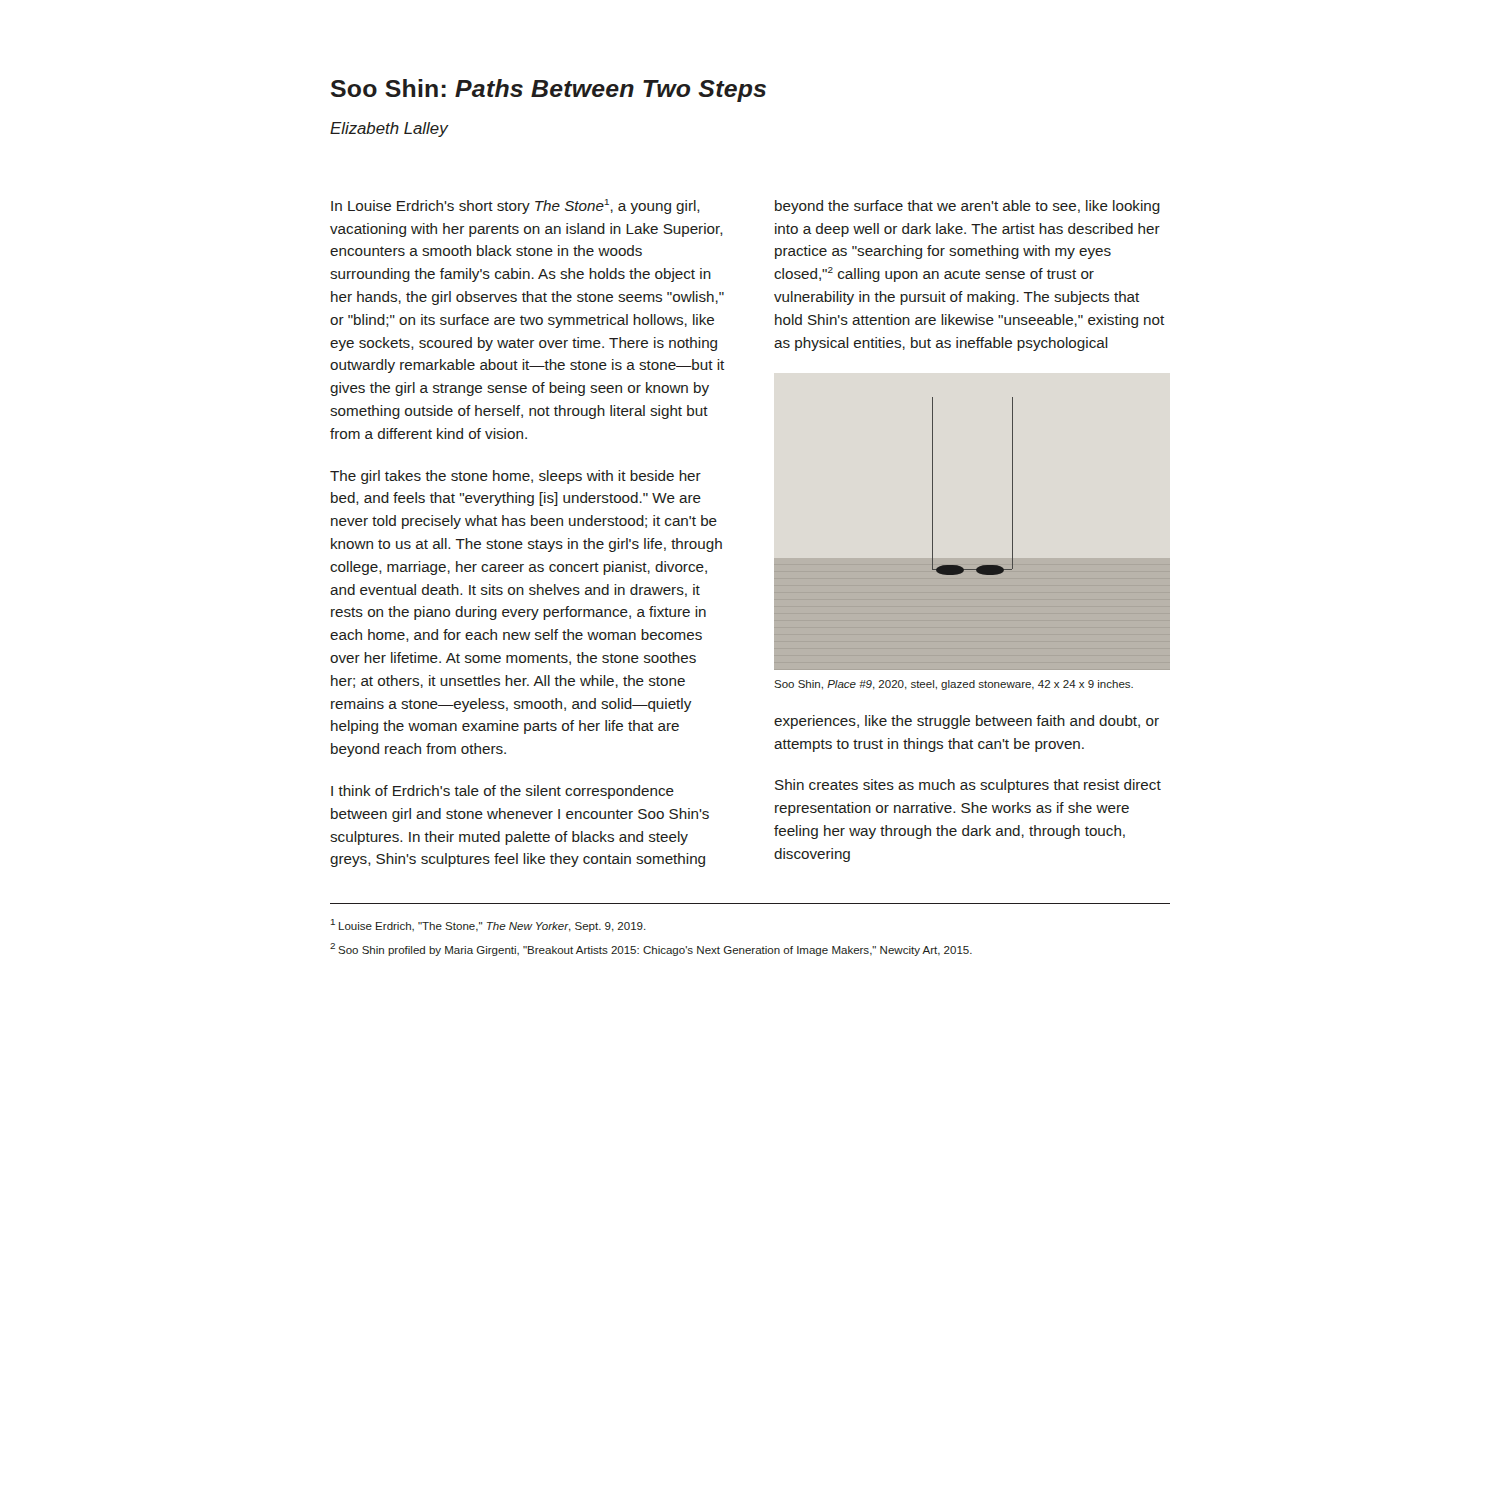Soo Shin: Paths Between Two Steps
Elizabeth Lalley
In Louise Erdrich's short story The Stone1, a young girl, vacationing with her parents on an island in Lake Superior, encounters a smooth black stone in the woods surrounding the family's cabin. As she holds the object in her hands, the girl observes that the stone seems "owlish," or "blind;" on its surface are two symmetrical hollows, like eye sockets, scoured by water over time. There is nothing outwardly remarkable about it—the stone is a stone—but it gives the girl a strange sense of being seen or known by something outside of herself, not through literal sight but from a different kind of vision.
The girl takes the stone home, sleeps with it beside her bed, and feels that "everything [is] understood." We are never told precisely what has been understood; it can't be known to us at all. The stone stays in the girl's life, through college, marriage, her career as concert pianist, divorce, and eventual death. It sits on shelves and in drawers, it rests on the piano during every performance, a fixture in each home, and for each new self the woman becomes over her lifetime. At some moments, the stone soothes her; at others, it unsettles her. All the while, the stone remains a stone—eyeless, smooth, and solid—quietly helping the woman examine parts of her life that are beyond reach from others.
I think of Erdrich's tale of the silent correspondence between girl and stone whenever I encounter Soo Shin's sculptures. In their muted palette of blacks and steely greys, Shin's sculptures feel like they contain something beyond the surface that we aren't able to see, like looking into a deep well or dark lake. The artist has described her practice as "searching for something with my eyes closed,"2 calling upon an acute sense of trust or vulnerability in the pursuit of making. The subjects that hold Shin's attention are likewise "unseeable," existing not as physical entities, but as ineffable psychological
Soo Shin, Place #9, 2020, steel, glazed stoneware, 42 x 24 x 9 inches.
experiences, like the struggle between faith and doubt, or attempts to trust in things that can't be proven.
Shin creates sites as much as sculptures that resist direct representation or narrative. She works as if she were feeling her way through the dark and, through touch, discovering
1Louise Erdrich, "The Stone," The New Yorker, Sept. 9, 2019.
2Soo Shin profiled by Maria Girgenti, "Breakout Artists 2015: Chicago's Next Generation of Image Makers," Newcity Art, 2015.